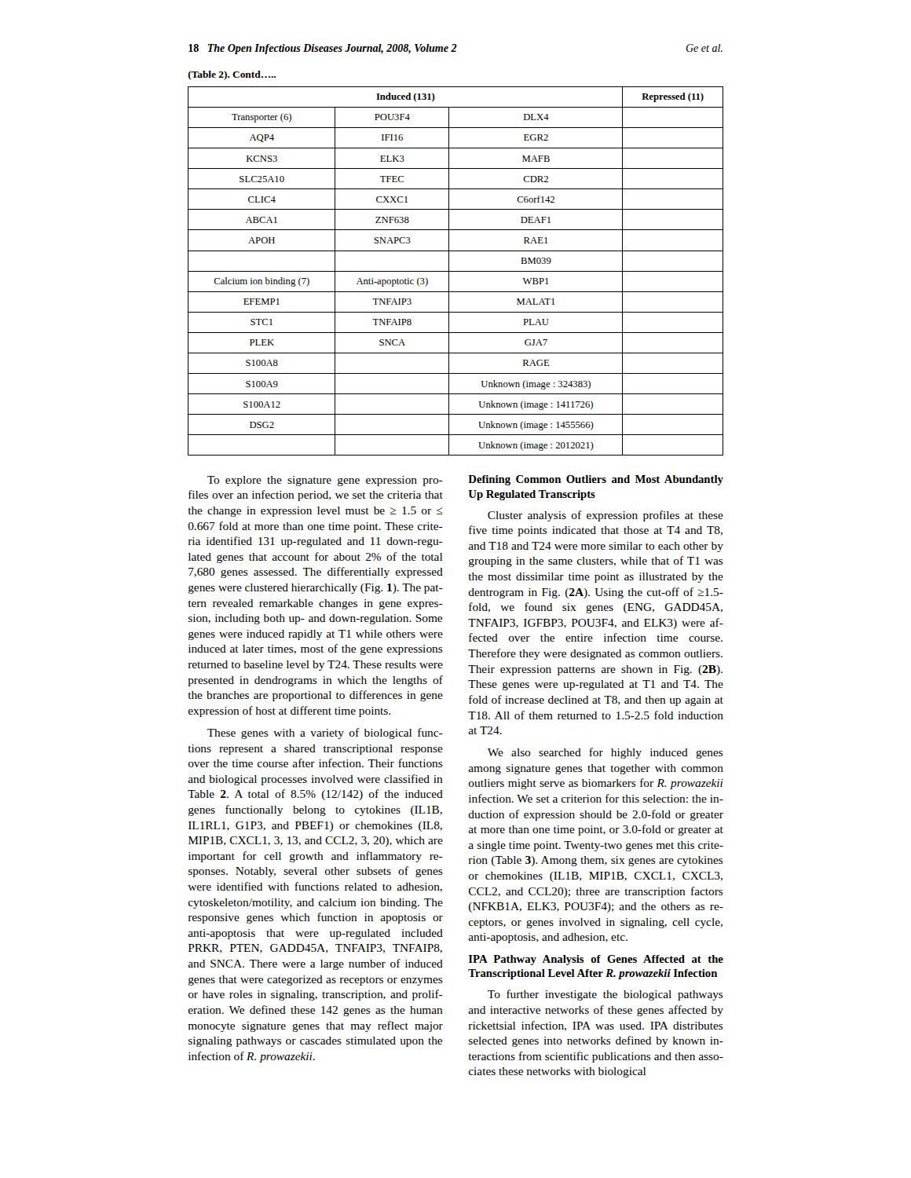18 The Open Infectious Diseases Journal, 2008, Volume 2
Ge et al.
(Table 2). Contd…..
| Induced (131) | Repressed (11) |
| --- | --- |
| Transporter (6) | POU3F4 | DLX4 | |
| AQP4 | IFI16 | EGR2 | |
| KCNS3 | ELK3 | MAFB | |
| SLC25A10 | TFEC | CDR2 | |
| CLIC4 | CXXC1 | C6orf142 | |
| ABCA1 | ZNF638 | DEAF1 | |
| APOH | SNAPC3 | RAE1 | |
| | | BM039 | |
| Calcium ion binding (7) | Anti-apoptotic (3) | WBP1 | |
| EFEMP1 | TNFAIP3 | MALAT1 | |
| STC1 | TNFAIP8 | PLAU | |
| PLEK | SNCA | GJA7 | |
| S100A8 | | RAGE | |
| S100A9 | | Unknown (image : 324383) | |
| S100A12 | | Unknown (image : 1411726) | |
| DSG2 | | Unknown (image : 1455566) | |
| | | Unknown (image : 2012021) | |
To explore the signature gene expression profiles over an infection period, we set the criteria that the change in expression level must be ≥ 1.5 or ≤ 0.667 fold at more than one time point. These criteria identified 131 up-regulated and 11 down-regulated genes that account for about 2% of the total 7,680 genes assessed. The differentially expressed genes were clustered hierarchically (Fig. 1). The pattern revealed remarkable changes in gene expression, including both up- and down-regulation. Some genes were induced rapidly at T1 while others were induced at later times, most of the gene expressions returned to baseline level by T24. These results were presented in dendrograms in which the lengths of the branches are proportional to differences in gene expression of host at different time points.
These genes with a variety of biological functions represent a shared transcriptional response over the time course after infection. Their functions and biological processes involved were classified in Table 2. A total of 8.5% (12/142) of the induced genes functionally belong to cytokines (IL1B, IL1RL1, G1P3, and PBEF1) or chemokines (IL8, MIP1B, CXCL1, 3, 13, and CCL2, 3, 20), which are important for cell growth and inflammatory responses. Notably, several other subsets of genes were identified with functions related to adhesion, cytoskeleton/motility, and calcium ion binding. The responsive genes which function in apoptosis or anti-apoptosis that were up-regulated included PRKR, PTEN, GADD45A, TNFAIP3, TNFAIP8, and SNCA. There were a large number of induced genes that were categorized as receptors or enzymes or have roles in signaling, transcription, and proliferation. We defined these 142 genes as the human monocyte signature genes that may reflect major signaling pathways or cascades stimulated upon the infection of R. prowazekii.
Defining Common Outliers and Most Abundantly Up Regulated Transcripts
Cluster analysis of expression profiles at these five time points indicated that those at T4 and T8, and T18 and T24 were more similar to each other by grouping in the same clusters, while that of T1 was the most dissimilar time point as illustrated by the dentrogram in Fig. (2A). Using the cut-off of ≥1.5-fold, we found six genes (ENG, GADD45A, TNFAIP3, IGFBP3, POU3F4, and ELK3) were affected over the entire infection time course. Therefore they were designated as common outliers. Their expression patterns are shown in Fig. (2B). These genes were up-regulated at T1 and T4. The fold of increase declined at T8, and then up again at T18. All of them returned to 1.5-2.5 fold induction at T24.
We also searched for highly induced genes among signature genes that together with common outliers might serve as biomarkers for R. prowazekii infection. We set a criterion for this selection: the induction of expression should be 2.0-fold or greater at more than one time point, or 3.0-fold or greater at a single time point. Twenty-two genes met this criterion (Table 3). Among them, six genes are cytokines or chemokines (IL1B, MIP1B, CXCL1, CXCL3, CCL2, and CCL20); three are transcription factors (NFKB1A, ELK3, POU3F4); and the others as receptors, or genes involved in signaling, cell cycle, anti-apoptosis, and adhesion, etc.
IPA Pathway Analysis of Genes Affected at the Transcriptional Level After R. prowazekii Infection
To further investigate the biological pathways and interactive networks of these genes affected by rickettsial infection, IPA was used. IPA distributes selected genes into networks defined by known interactions from scientific publications and then associates these networks with biological